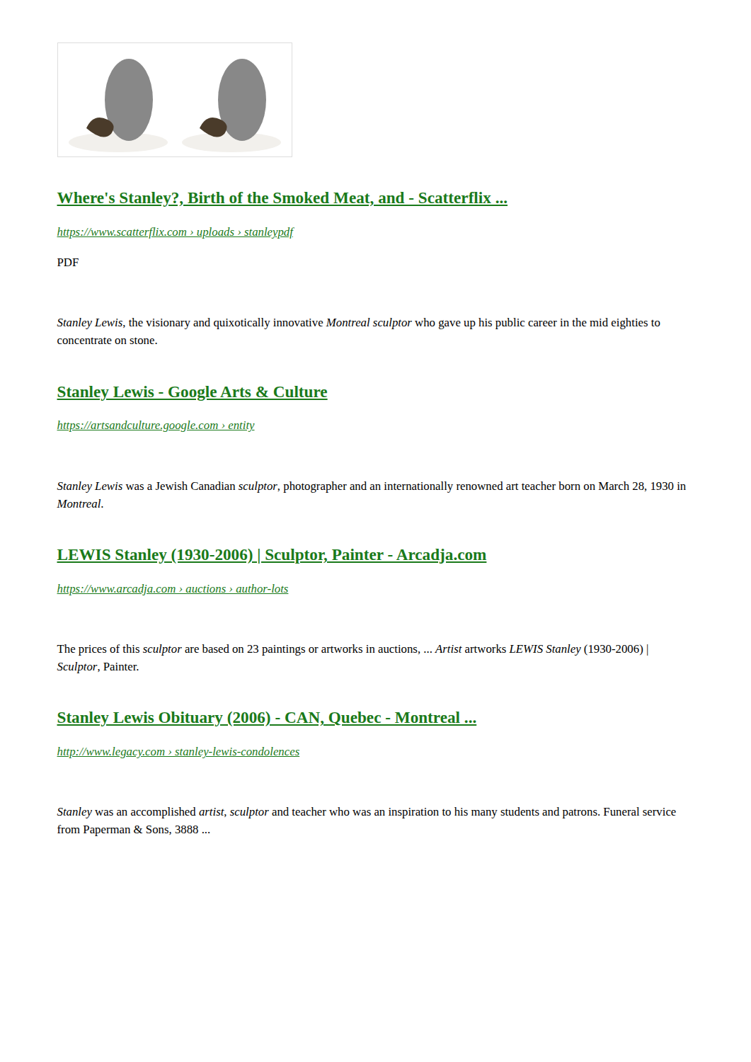Where's Stanley?, Birth of the Smoked Meat, and - Scatterflix ...
https://www.scatterflix.com › uploads › stanleypdf
PDF
Stanley Lewis, the visionary and quixotically innovative Montreal sculptor who gave up his public career in the mid eighties to concentrate on stone.
Stanley Lewis - Google Arts & Culture
https://artsandculture.google.com › entity
Stanley Lewis was a Jewish Canadian sculptor, photographer and an internationally renowned art teacher born on March 28, 1930 in Montreal.
LEWIS Stanley (1930-2006) | Sculptor, Painter - Arcadja.com
https://www.arcadja.com › auctions › author-lots
The prices of this sculptor are based on 23 paintings or artworks in auctions, ... Artist artworks LEWIS Stanley (1930-2006) | Sculptor, Painter.
Stanley Lewis Obituary (2006) - CAN, Quebec - Montreal ...
http://www.legacy.com › stanley-lewis-condolences
Stanley was an accomplished artist, sculptor and teacher who was an inspiration to his many students and patrons. Funeral service from Paperman & Sons, 3888 ...